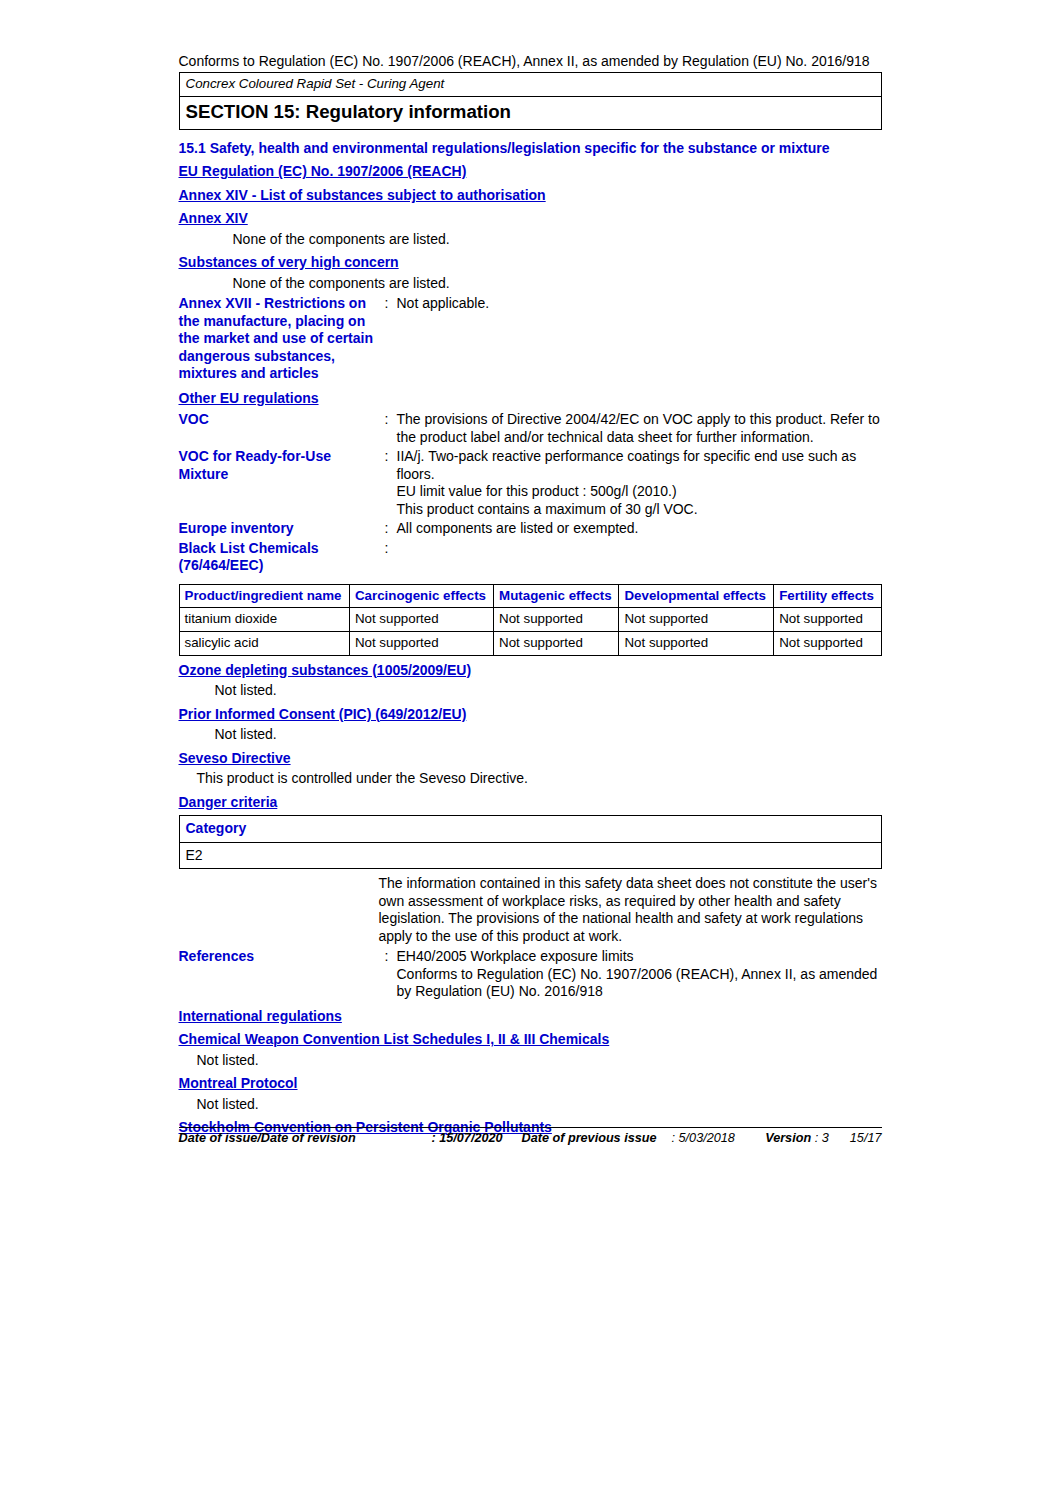Conforms to Regulation (EC) No. 1907/2006 (REACH), Annex II, as amended by Regulation (EU) No. 2016/918
Concrex Coloured Rapid Set - Curing Agent
SECTION 15: Regulatory information
15.1 Safety, health and environmental regulations/legislation specific for the substance or mixture
EU Regulation (EC) No. 1907/2006 (REACH)
Annex XIV - List of substances subject to authorisation
Annex XIV
None of the components are listed.
Substances of very high concern
None of the components are listed.
| Annex XVII - Restrictions on the manufacture, placing on the market and use of certain dangerous substances, mixtures and articles | : | Not applicable. |
Other EU regulations
| VOC | : | The provisions of Directive 2004/42/EC on VOC apply to this product. Refer to the product label and/or technical data sheet for further information. |
| VOC for Ready-for-Use Mixture | : | IIA/j. Two-pack reactive performance coatings for specific end use such as floors. EU limit value for this product : 500g/l (2010.) This product contains a maximum of 30 g/l VOC. |
| Europe inventory | : | All components are listed or exempted. |
| Black List Chemicals (76/464/EEC) | : | |
| Product/ingredient name | Carcinogenic effects | Mutagenic effects | Developmental effects | Fertility effects |
| --- | --- | --- | --- | --- |
| titanium dioxide | Not supported | Not supported | Not supported | Not supported |
| salicylic acid | Not supported | Not supported | Not supported | Not supported |
Ozone depleting substances (1005/2009/EU)
Not listed.
Prior Informed Consent (PIC) (649/2012/EU)
Not listed.
Seveso Directive
This product is controlled under the Seveso Directive.
Danger criteria
| Category |
| --- |
| E2 |
The information contained in this safety data sheet does not constitute the user's own assessment of workplace risks, as required by other health and safety legislation. The provisions of the national health and safety at work regulations apply to the use of this product at work.
| References | : | EH40/2005 Workplace exposure limits Conforms to Regulation (EC) No. 1907/2006 (REACH), Annex II, as amended by Regulation (EU) No. 2016/918 |
International regulations
Chemical Weapon Convention List Schedules I, II & III Chemicals
Not listed.
Montreal Protocol
Not listed.
Stockholm Convention on Persistent Organic Pollutants
| Date of issue/Date of revision | : 15/07/2020 | Date of previous issue | : 5/03/2018 | Version : 3 15/17 |